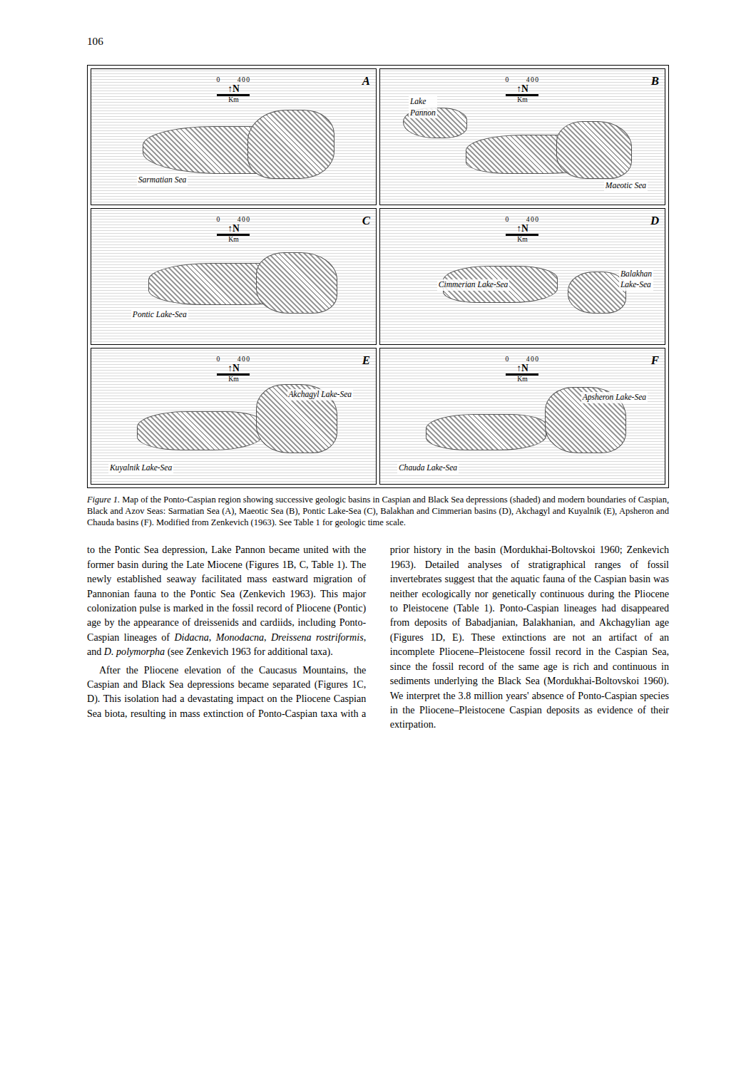106
A
0 400
↑N
Km
Sarmatian Sea
B
0 400
↑N
Km
Lake
Pannon Maeotic Sea
C
0 400
↑N
Km
Pontic Lake-Sea
D
0 400
↑N
Km
Cimmerian Lake-Sea Balakhan
Lake-Sea
E
0 400
↑N
Km
Akchagyl Lake-Sea Kuyalnik Lake-Sea
F
0 400
↑N
Km
Apsheron Lake-Sea Chauda Lake-Sea
Figure 1. Map of the Ponto-Caspian region showing successive geologic basins in Caspian and Black Sea depressions (shaded) and modern boundaries of Caspian, Black and Azov Seas: Sarmatian Sea (A), Maeotic Sea (B), Pontic Lake-Sea (C), Balakhan and Cimmerian basins (D), Akchagyl and Kuyalnik (E), Apsheron and Chauda basins (F). Modified from Zenkevich (1963). See Table 1 for geologic time scale.
to the Pontic Sea depression, Lake Pannon became united with the former basin during the Late Miocene (Figures 1B, C, Table 1). The newly established seaway facilitated mass eastward migration of Pannonian fauna to the Pontic Sea (Zenkevich 1963). This major colonization pulse is marked in the fossil record of Pliocene (Pontic) age by the appearance of dreissenids and cardiids, including Ponto-Caspian lineages of Didacna, Monodacna, Dreissena rostriformis, and D. polymorpha (see Zenkevich 1963 for additional taxa).
After the Pliocene elevation of the Caucasus Mountains, the Caspian and Black Sea depressions became separated (Figures 1C, D). This isolation had a devastating impact on the Pliocene Caspian Sea biota, resulting in mass extinction of Ponto-Caspian taxa with a prior history in the basin (Mordukhai-Boltovskoi 1960; Zenkevich 1963). Detailed analyses of stratigraphical ranges of fossil invertebrates suggest that the aquatic fauna of the Caspian basin was neither ecologically nor genetically continuous during the Pliocene to Pleistocene (Table 1). Ponto-Caspian lineages had disappeared from deposits of Babadjanian, Balakhanian, and Akchagylian age (Figures 1D, E). These extinctions are not an artifact of an incomplete Pliocene–Pleistocene fossil record in the Caspian Sea, since the fossil record of the same age is rich and continuous in sediments underlying the Black Sea (Mordukhai-Boltovskoi 1960). We interpret the 3.8 million years' absence of Ponto-Caspian species in the Pliocene–Pleistocene Caspian deposits as evidence of their extirpation.